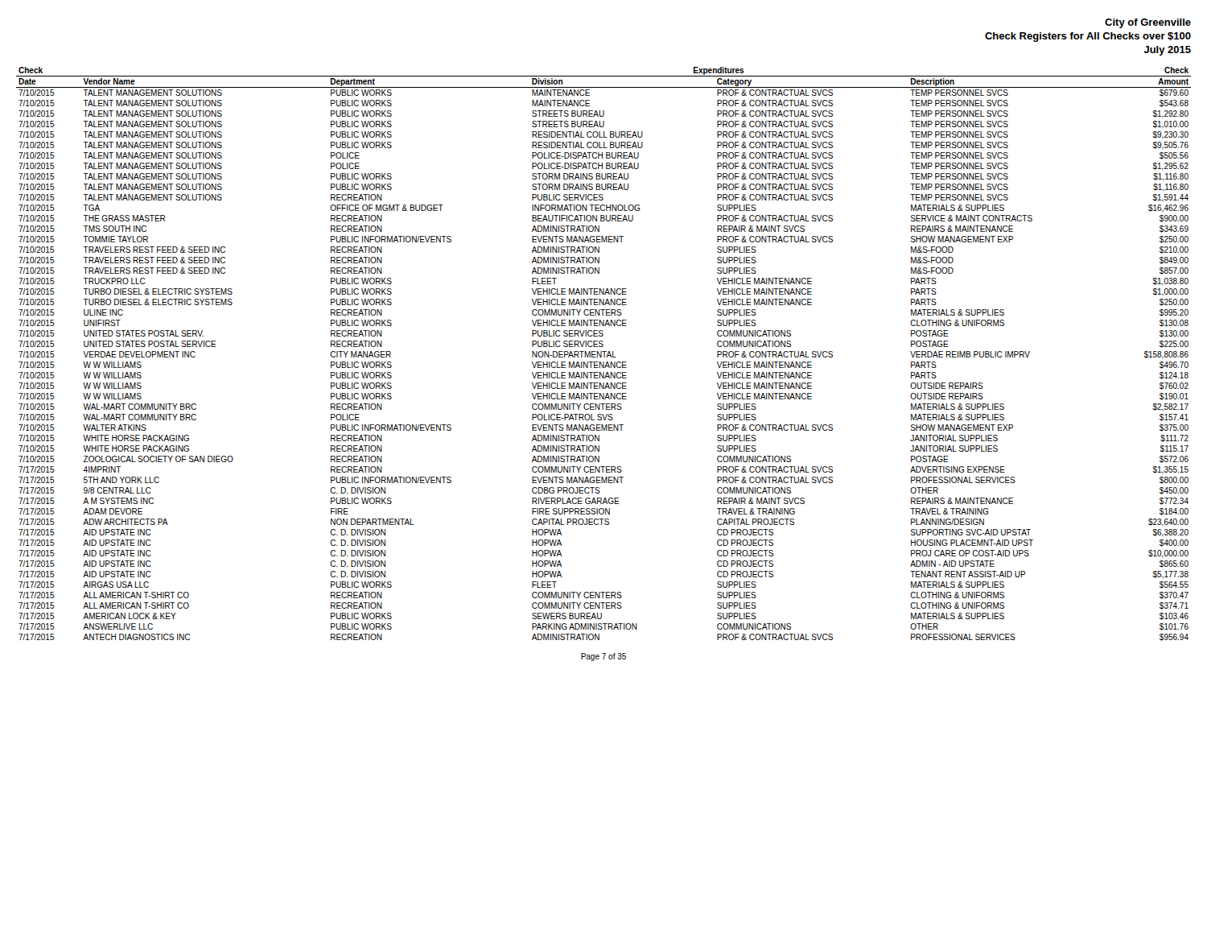City of Greenville
Check Registers for All Checks over $100
July 2015
| Check | | | Expenditures | | Check |
| --- | --- | --- | --- | --- | --- |
| Date | Vendor Name | Department | Division | Category | Description | Amount |
| 7/10/2015 | TALENT MANAGEMENT SOLUTIONS | PUBLIC WORKS | MAINTENANCE | PROF & CONTRACTUAL SVCS | TEMP PERSONNEL SVCS | $679.60 |
| 7/10/2015 | TALENT MANAGEMENT SOLUTIONS | PUBLIC WORKS | MAINTENANCE | PROF & CONTRACTUAL SVCS | TEMP PERSONNEL SVCS | $543.68 |
| 7/10/2015 | TALENT MANAGEMENT SOLUTIONS | PUBLIC WORKS | STREETS BUREAU | PROF & CONTRACTUAL SVCS | TEMP PERSONNEL SVCS | $1,292.80 |
| 7/10/2015 | TALENT MANAGEMENT SOLUTIONS | PUBLIC WORKS | STREETS BUREAU | PROF & CONTRACTUAL SVCS | TEMP PERSONNEL SVCS | $1,010.00 |
| 7/10/2015 | TALENT MANAGEMENT SOLUTIONS | PUBLIC WORKS | RESIDENTIAL COLL BUREAU | PROF & CONTRACTUAL SVCS | TEMP PERSONNEL SVCS | $9,230.30 |
| 7/10/2015 | TALENT MANAGEMENT SOLUTIONS | PUBLIC WORKS | RESIDENTIAL COLL BUREAU | PROF & CONTRACTUAL SVCS | TEMP PERSONNEL SVCS | $9,505.76 |
| 7/10/2015 | TALENT MANAGEMENT SOLUTIONS | POLICE | POLICE-DISPATCH BUREAU | PROF & CONTRACTUAL SVCS | TEMP PERSONNEL SVCS | $505.56 |
| 7/10/2015 | TALENT MANAGEMENT SOLUTIONS | POLICE | POLICE-DISPATCH BUREAU | PROF & CONTRACTUAL SVCS | TEMP PERSONNEL SVCS | $1,295.62 |
| 7/10/2015 | TALENT MANAGEMENT SOLUTIONS | PUBLIC WORKS | STORM DRAINS BUREAU | PROF & CONTRACTUAL SVCS | TEMP PERSONNEL SVCS | $1,116.80 |
| 7/10/2015 | TALENT MANAGEMENT SOLUTIONS | PUBLIC WORKS | STORM DRAINS BUREAU | PROF & CONTRACTUAL SVCS | TEMP PERSONNEL SVCS | $1,116.80 |
| 7/10/2015 | TALENT MANAGEMENT SOLUTIONS | RECREATION | PUBLIC SERVICES | PROF & CONTRACTUAL SVCS | TEMP PERSONNEL SVCS | $1,591.44 |
| 7/10/2015 | TGA | OFFICE OF MGMT & BUDGET | INFORMATION TECHNOLOG | SUPPLIES | MATERIALS & SUPPLIES | $16,462.96 |
| 7/10/2015 | THE GRASS MASTER | RECREATION | BEAUTIFICATION BUREAU | PROF & CONTRACTUAL SVCS | SERVICE & MAINT CONTRACTS | $900.00 |
| 7/10/2015 | TMS SOUTH INC | RECREATION | ADMINISTRATION | REPAIR & MAINT SVCS | REPAIRS & MAINTENANCE | $343.69 |
| 7/10/2015 | TOMMIE TAYLOR | PUBLIC INFORMATION/EVENTS | EVENTS MANAGEMENT | PROF & CONTRACTUAL SVCS | SHOW MANAGEMENT EXP | $250.00 |
| 7/10/2015 | TRAVELERS REST FEED & SEED INC | RECREATION | ADMINISTRATION | SUPPLIES | M&S-FOOD | $210.00 |
| 7/10/2015 | TRAVELERS REST FEED & SEED INC | RECREATION | ADMINISTRATION | SUPPLIES | M&S-FOOD | $849.00 |
| 7/10/2015 | TRAVELERS REST FEED & SEED INC | RECREATION | ADMINISTRATION | SUPPLIES | M&S-FOOD | $857.00 |
| 7/10/2015 | TRUCKPRO LLC | PUBLIC WORKS | FLEET | VEHICLE MAINTENANCE | PARTS | $1,038.80 |
| 7/10/2015 | TURBO DIESEL & ELECTRIC SYSTEMS | PUBLIC WORKS | VEHICLE MAINTENANCE | VEHICLE MAINTENANCE | PARTS | $1,000.00 |
| 7/10/2015 | TURBO DIESEL & ELECTRIC SYSTEMS | PUBLIC WORKS | VEHICLE MAINTENANCE | VEHICLE MAINTENANCE | PARTS | $250.00 |
| 7/10/2015 | ULINE INC | RECREATION | COMMUNITY CENTERS | SUPPLIES | MATERIALS & SUPPLIES | $995.20 |
| 7/10/2015 | UNIFIRST | PUBLIC WORKS | VEHICLE MAINTENANCE | SUPPLIES | CLOTHING & UNIFORMS | $130.08 |
| 7/10/2015 | UNITED STATES POSTAL SERV. | RECREATION | PUBLIC SERVICES | COMMUNICATIONS | POSTAGE | $130.00 |
| 7/10/2015 | UNITED STATES POSTAL SERVICE | RECREATION | PUBLIC SERVICES | COMMUNICATIONS | POSTAGE | $225.00 |
| 7/10/2015 | VERDAE DEVELOPMENT INC | CITY MANAGER | NON-DEPARTMENTAL | PROF & CONTRACTUAL SVCS | VERDAE REIMB PUBLIC IMPRV | $158,808.86 |
| 7/10/2015 | W W WILLIAMS | PUBLIC WORKS | VEHICLE MAINTENANCE | VEHICLE MAINTENANCE | PARTS | $496.70 |
| 7/10/2015 | W W WILLIAMS | PUBLIC WORKS | VEHICLE MAINTENANCE | VEHICLE MAINTENANCE | PARTS | $124.18 |
| 7/10/2015 | W W WILLIAMS | PUBLIC WORKS | VEHICLE MAINTENANCE | VEHICLE MAINTENANCE | OUTSIDE REPAIRS | $760.02 |
| 7/10/2015 | W W WILLIAMS | PUBLIC WORKS | VEHICLE MAINTENANCE | VEHICLE MAINTENANCE | OUTSIDE REPAIRS | $190.01 |
| 7/10/2015 | WAL-MART COMMUNITY BRC | RECREATION | COMMUNITY CENTERS | SUPPLIES | MATERIALS & SUPPLIES | $2,582.17 |
| 7/10/2015 | WAL-MART COMMUNITY BRC | POLICE | POLICE-PATROL SVS | SUPPLIES | MATERIALS & SUPPLIES | $157.41 |
| 7/10/2015 | WALTER ATKINS | PUBLIC INFORMATION/EVENTS | EVENTS MANAGEMENT | PROF & CONTRACTUAL SVCS | SHOW MANAGEMENT EXP | $375.00 |
| 7/10/2015 | WHITE HORSE PACKAGING | RECREATION | ADMINISTRATION | SUPPLIES | JANITORIAL SUPPLIES | $111.72 |
| 7/10/2015 | WHITE HORSE PACKAGING | RECREATION | ADMINISTRATION | SUPPLIES | JANITORIAL SUPPLIES | $115.17 |
| 7/10/2015 | ZOOLOGICAL SOCIETY OF SAN DIEGO | RECREATION | ADMINISTRATION | COMMUNICATIONS | POSTAGE | $572.06 |
| 7/17/2015 | 4IMPRINT | RECREATION | COMMUNITY CENTERS | PROF & CONTRACTUAL SVCS | ADVERTISING EXPENSE | $1,355.15 |
| 7/17/2015 | 5TH AND YORK LLC | PUBLIC INFORMATION/EVENTS | EVENTS MANAGEMENT | PROF & CONTRACTUAL SVCS | PROFESSIONAL SERVICES | $800.00 |
| 7/17/2015 | 9/8 CENTRAL LLC | C. D. DIVISION | CDBG PROJECTS | COMMUNICATIONS | OTHER | $450.00 |
| 7/17/2015 | A M SYSTEMS INC | PUBLIC WORKS | RIVERPLACE GARAGE | REPAIR & MAINT SVCS | REPAIRS & MAINTENANCE | $772.34 |
| 7/17/2015 | ADAM DEVORE | FIRE | FIRE SUPPRESSION | TRAVEL & TRAINING | TRAVEL & TRAINING | $184.00 |
| 7/17/2015 | ADW ARCHITECTS PA | NON DEPARTMENTAL | CAPITAL PROJECTS | CAPITAL PROJECTS | PLANNING/DESIGN | $23,640.00 |
| 7/17/2015 | AID UPSTATE INC | C. D. DIVISION | HOPWA | CD PROJECTS | SUPPORTING SVC-AID UPSTAT | $6,388.20 |
| 7/17/2015 | AID UPSTATE INC | C. D. DIVISION | HOPWA | CD PROJECTS | HOUSING PLACEMNT-AID UPST | $400.00 |
| 7/17/2015 | AID UPSTATE INC | C. D. DIVISION | HOPWA | CD PROJECTS | PROJ CARE OP COST-AID UPS | $10,000.00 |
| 7/17/2015 | AID UPSTATE INC | C. D. DIVISION | HOPWA | CD PROJECTS | ADMIN - AID UPSTATE | $865.60 |
| 7/17/2015 | AID UPSTATE INC | C. D. DIVISION | HOPWA | CD PROJECTS | TENANT RENT ASSIST-AID UP | $5,177.38 |
| 7/17/2015 | AIRGAS USA LLC | PUBLIC WORKS | FLEET | SUPPLIES | MATERIALS & SUPPLIES | $564.55 |
| 7/17/2015 | ALL AMERICAN T-SHIRT CO | RECREATION | COMMUNITY CENTERS | SUPPLIES | CLOTHING & UNIFORMS | $370.47 |
| 7/17/2015 | ALL AMERICAN T-SHIRT CO | RECREATION | COMMUNITY CENTERS | SUPPLIES | CLOTHING & UNIFORMS | $374.71 |
| 7/17/2015 | AMERICAN LOCK & KEY | PUBLIC WORKS | SEWERS BUREAU | SUPPLIES | MATERIALS & SUPPLIES | $103.46 |
| 7/17/2015 | ANSWERLIVE LLC | PUBLIC WORKS | PARKING ADMINISTRATION | COMMUNICATIONS | OTHER | $101.76 |
| 7/17/2015 | ANTECH DIAGNOSTICS INC | RECREATION | ADMINISTRATION | PROF & CONTRACTUAL SVCS | PROFESSIONAL SERVICES | $956.94 |
Page 7 of 35